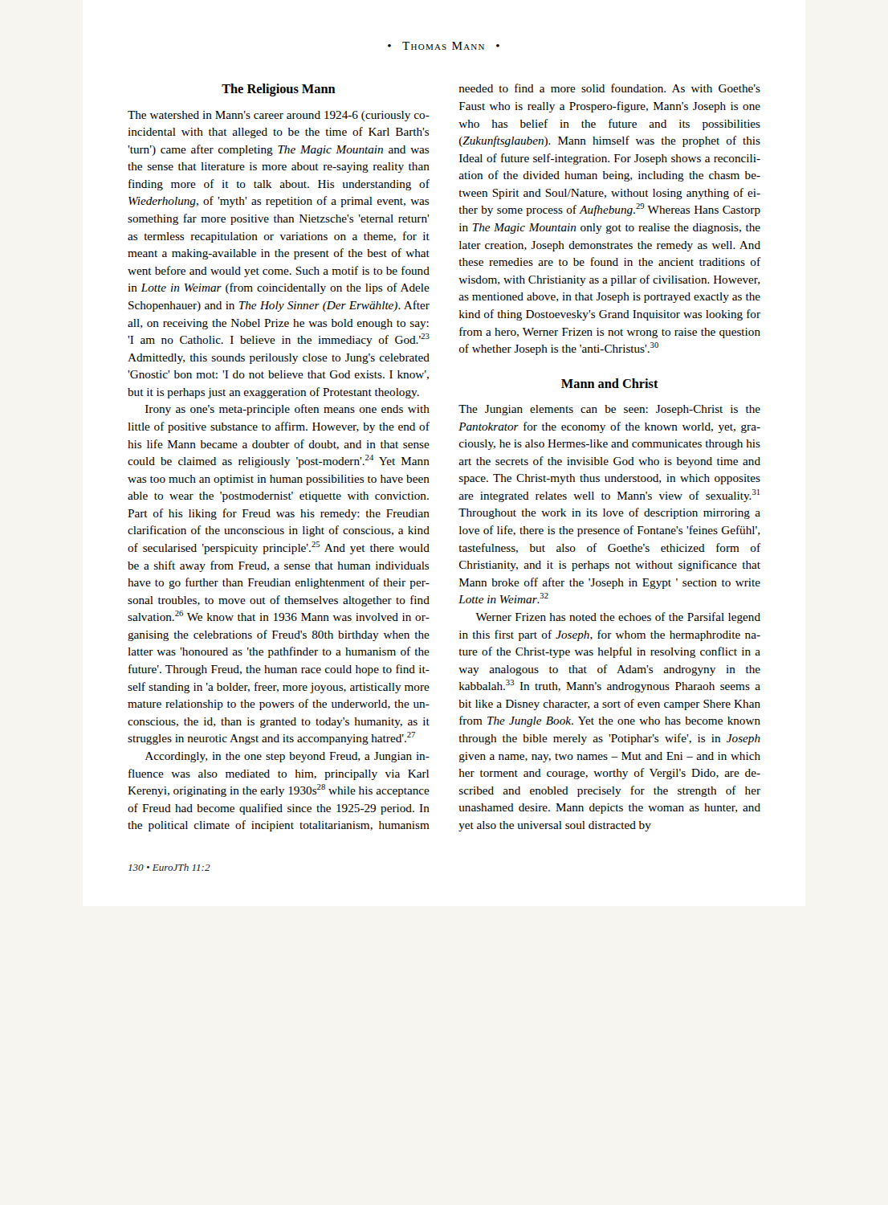• Thomas Mann •
The Religious Mann
The watershed in Mann's career around 1924-6 (curiously coincidental with that alleged to be the time of Karl Barth's 'turn') came after completing The Magic Mountain and was the sense that literature is more about re-saying reality than finding more of it to talk about. His understanding of Wiederholung, of 'myth' as repetition of a primal event, was something far more positive than Nietzsche's 'eternal return' as termless recapitulation or variations on a theme, for it meant a making-available in the present of the best of what went before and would yet come. Such a motif is to be found in Lotte in Weimar (from coincidentally on the lips of Adele Schopenhauer) and in The Holy Sinner (Der Erwählte). After all, on receiving the Nobel Prize he was bold enough to say: 'I am no Catholic. I believe in the immediacy of God.'23 Admittedly, this sounds perilously close to Jung's celebrated 'Gnostic' bon mot: 'I do not believe that God exists. I know', but it is perhaps just an exaggeration of Protestant theology.
Irony as one's meta-principle often means one ends with little of positive substance to affirm. However, by the end of his life Mann became a doubter of doubt, and in that sense could be claimed as religiously 'post-modern'.24 Yet Mann was too much an optimist in human possibilities to have been able to wear the 'postmodernist' etiquette with conviction. Part of his liking for Freud was his remedy: the Freudian clarification of the unconscious in light of conscious, a kind of secularised 'perspicuity principle'.25 And yet there would be a shift away from Freud, a sense that human individuals have to go further than Freudian enlightenment of their personal troubles, to move out of themselves altogether to find salvation.26 We know that in 1936 Mann was involved in organising the celebrations of Freud's 80th birthday when the latter was 'honoured as 'the pathfinder to a humanism of the future'. Through Freud, the human race could hope to find itself standing in 'a bolder, freer, more joyous, artistically more mature relationship to the powers of the underworld, the unconscious, the id, than is granted to today's humanity, as it struggles in neurotic Angst and its accompanying hatred'.27
Accordingly, in the one step beyond Freud, a Jungian influence was also mediated to him, principally via Karl Kerenyi, originating in the early 1930s28 while his acceptance of Freud had become qualified since the 1925-29 period. In the political climate of incipient totalitarianism, humanism needed to find a more solid foundation. As with Goethe's Faust who is really a Prospero-figure, Mann's Joseph is one who has belief in the future and its possibilities (Zukunftsglauben). Mann himself was the prophet of this Ideal of future self-integration. For Joseph shows a reconciliation of the divided human being, including the chasm between Spirit and Soul/Nature, without losing anything of either by some process of Aufhebung.29 Whereas Hans Castorp in The Magic Mountain only got to realise the diagnosis, the later creation, Joseph demonstrates the remedy as well. And these remedies are to be found in the ancient traditions of wisdom, with Christianity as a pillar of civilisation. However, as mentioned above, in that Joseph is portrayed exactly as the kind of thing Dostoevesky's Grand Inquisitor was looking for from a hero, Werner Frizen is not wrong to raise the question of whether Joseph is the 'anti-Christus'.30
Mann and Christ
The Jungian elements can be seen: Joseph-Christ is the Pantokrator for the economy of the known world, yet, graciously, he is also Hermes-like and communicates through his art the secrets of the invisible God who is beyond time and space. The Christ-myth thus understood, in which opposites are integrated relates well to Mann's view of sexuality.31 Throughout the work in its love of description mirroring a love of life, there is the presence of Fontane's 'feines Gefühl', tastefulness, but also of Goethe's ethicized form of Christianity, and it is perhaps not without significance that Mann broke off after the 'Joseph in Egypt ' section to write Lotte in Weimar.32
Werner Frizen has noted the echoes of the Parsifal legend in this first part of Joseph, for whom the hermaphrodite nature of the Christ-type was helpful in resolving conflict in a way analogous to that of Adam's androgyny in the kabbalah.33 In truth, Mann's androgynous Pharaoh seems a bit like a Disney character, a sort of even camper Shere Khan from The Jungle Book. Yet the one who has become known through the bible merely as 'Potiphar's wife', is in Joseph given a name, nay, two names – Mut and Eni – and in which her torment and courage, worthy of Vergil's Dido, are described and enobled precisely for the strength of her unashamed desire. Mann depicts the woman as hunter, and yet also the universal soul distracted by
130 • EuroJTh 11:2